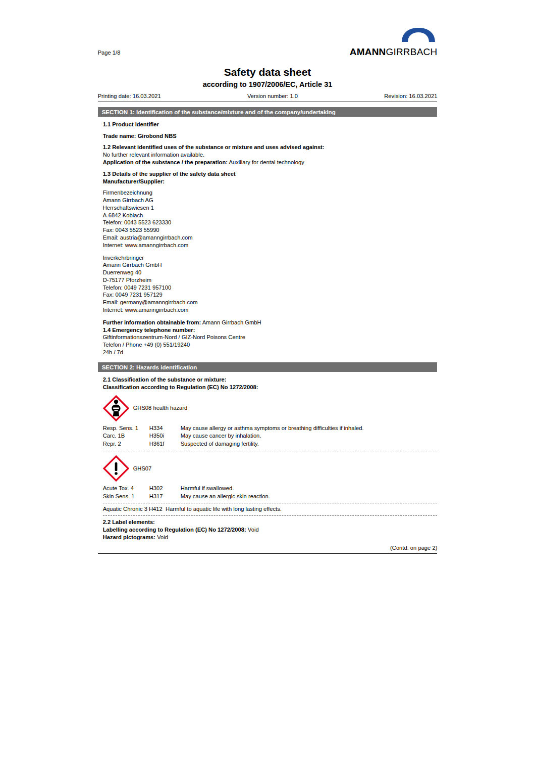Page 1/8
AMANN GIRRBACH
Safety data sheet
according to 1907/2006/EC, Article 31
Printing date: 16.03.2021
Version number: 1.0
Revision: 16.03.2021
SECTION 1: Identification of the substance/mixture and of the company/undertaking
1.1 Product identifier
Trade name: Girobond NBS
1.2 Relevant identified uses of the substance or mixture and uses advised against:
No further relevant information available.
Application of the substance / the preparation: Auxiliary for dental technology
1.3 Details of the supplier of the safety data sheet
Manufacturer/Supplier:
Firmenbezeichnung
Amann Girrbach AG
Herrschaftswiesen 1
A-6842 Koblach
Telefon: 0043 5523 623330
Fax: 0043 5523 55990
Email: austria@amanngirrbach.com
Internet: www.amanngirrbach.com
Inverkehrbringer
Amann Girrbach GmbH
Duerrenweg 40
D-75177 Pforzheim
Telefon: 0049 7231 957100
Fax: 0049 7231 957129
Email: germany@amanngirrbach.com
Internet: www.amanngirrbach.com
Further information obtainable from: Amann Girrbach GmbH
1.4 Emergency telephone number:
Giftinformationszentrum-Nord / GIZ-Nord Poisons Centre
Telefon / Phone +49 (0) 551/19240
24h / 7d
SECTION 2: Hazards identification
2.1 Classification of the substance or mixture:
Classification according to Regulation (EC) No 1272/2008:
GHS08 health hazard
| Resp. Sens. 1 | H334 | May cause allergy or asthma symptoms or breathing difficulties if inhaled. |
| Carc. 1B | H350i | May cause cancer by inhalation. |
| Repr. 2 | H361f | Suspected of damaging fertility. |
GHS07
| Acute Tox. 4 | H302 | Harmful if swallowed. |
| Skin Sens. 1 | H317 | May cause an allergic skin reaction. |
Aquatic Chronic 3 H412 Harmful to aquatic life with long lasting effects.
2.2 Label elements:
Labelling according to Regulation (EC) No 1272/2008: Void
Hazard pictograms: Void
(Contd. on page 2)